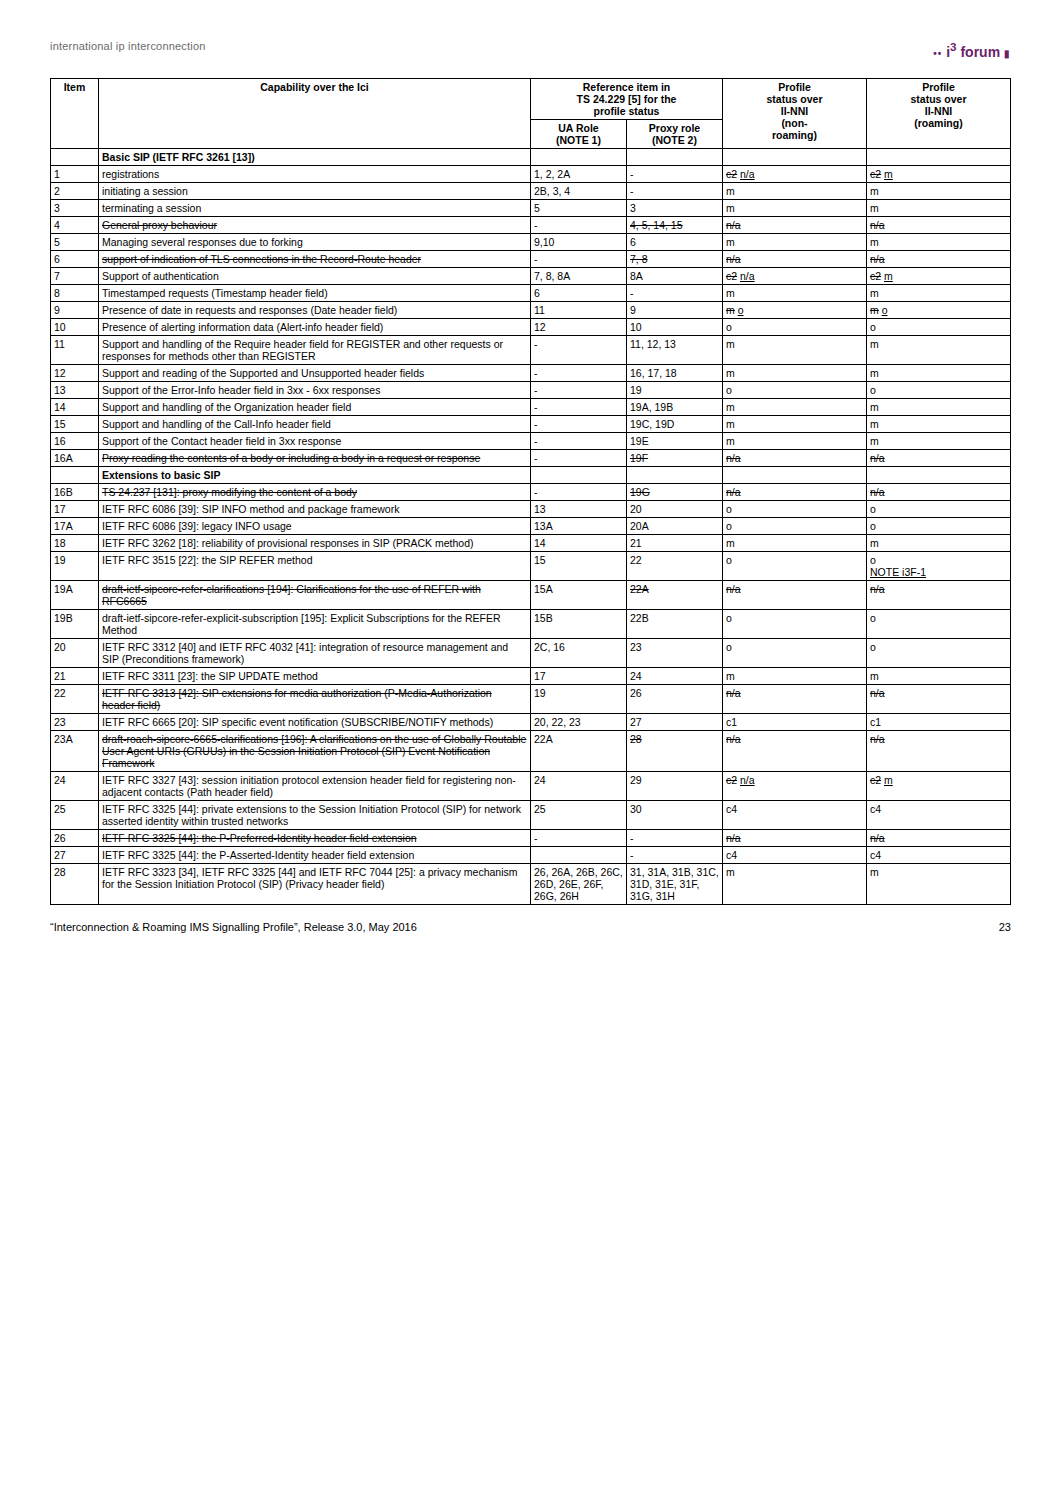international ip interconnection
•• i3 forum ▮
| Item | Capability over the Ici | Reference item in TS 24.229 [5] for the profile status | Profile status over II-NNI (non- roaming) | Profile status over II-NNI (roaming) |
| --- | --- | --- | --- | --- |
| UA Role (NOTE 1) | Proxy role (NOTE 2) |
| | Basic SIP (IETF RFC 3261 [13]) | | | | |
| 1 | registrations | 1, 2, 2A | - | c2 n/a | c2 m |
| 2 | initiating a session | 2B, 3, 4 | - | m | m |
| 3 | terminating a session | 5 | 3 | m | m |
| 4 | General proxy behaviour | - | 4, 5, 14, 15 | n/a | n/a |
| 5 | Managing several responses due to forking | 9,10 | 6 | m | m |
| 6 | support of indication of TLS connections in the Record-Route header | - | 7, 8 | n/a | n/a |
| 7 | Support of authentication | 7, 8, 8A | 8A | c2 n/a | c2 m |
| 8 | Timestamped requests (Timestamp header field) | 6 | - | m | m |
| 9 | Presence of date in requests and responses (Date header field) | 11 | 9 | m o | m o |
| 10 | Presence of alerting information data (Alert-info header field) | 12 | 10 | o | o |
| 11 | Support and handling of the Require header field for REGISTER and other requests or responses for methods other than REGISTER | - | 11, 12, 13 | m | m |
| 12 | Support and reading of the Supported and Unsupported header fields | - | 16, 17, 18 | m | m |
| 13 | Support of the Error-Info header field in 3xx - 6xx responses | - | 19 | o | o |
| 14 | Support and handling of the Organization header field | - | 19A, 19B | m | m |
| 15 | Support and handling of the Call-Info header field | - | 19C, 19D | m | m |
| 16 | Support of the Contact header field in 3xx response | - | 19E | m | m |
| 16A | Proxy reading the contents of a body or including a body in a request or response | - | 19F | n/a | n/a |
| | Extensions to basic SIP | | | | |
| 16B | TS 24.237 [131]: proxy modifying the content of a body | - | 19G | n/a | n/a |
| 17 | IETF RFC 6086 [39]: SIP INFO method and package framework | 13 | 20 | o | o |
| 17A | IETF RFC 6086 [39]: legacy INFO usage | 13A | 20A | o | o |
| 18 | IETF RFC 3262 [18]: reliability of provisional responses in SIP (PRACK method) | 14 | 21 | m | m |
| 19 | IETF RFC 3515 [22]: the SIP REFER method | 15 | 22 | o | o NOTE i3F-1 |
| 19A | draft-ietf-sipcore-refer-clarifications [194]: Clarifications for the use of REFER with RFC6665 | 15A | 22A | n/a | n/a |
| 19B | draft-ietf-sipcore-refer-explicit-subscription [195]: Explicit Subscriptions for the REFER Method | 15B | 22B | o | o |
| 20 | IETF RFC 3312 [40] and IETF RFC 4032 [41]: integration of resource management and SIP (Preconditions framework) | 2C, 16 | 23 | o | o |
| 21 | IETF RFC 3311 [23]: the SIP UPDATE method | 17 | 24 | m | m |
| 22 | IETF RFC 3313 [42]: SIP extensions for media authorization (P-Media-Authorization header field) | 19 | 26 | n/a | n/a |
| 23 | IETF RFC 6665 [20]: SIP specific event notification (SUBSCRIBE/NOTIFY methods) | 20, 22, 23 | 27 | c1 | c1 |
| 23A | draft-roach-sipcore-6665-clarifications [196]: A clarifications on the use of Globally Routable User Agent URIs (GRUUs) in the Session Initiation Protocol (SIP) Event Notification Framework | 22A | 28 | n/a | n/a |
| 24 | IETF RFC 3327 [43]: session initiation protocol extension header field for registering non-adjacent contacts (Path header field) | 24 | 29 | c2 n/a | c2 m |
| 25 | IETF RFC 3325 [44]: private extensions to the Session Initiation Protocol (SIP) for network asserted identity within trusted networks | 25 | 30 | c4 | c4 |
| 26 | IETF RFC 3325 [44]: the P-Preferred-Identity header field extension | - | - | n/a | n/a |
| 27 | IETF RFC 3325 [44]: the P-Asserted-Identity header field extension | | - | c4 | c4 |
| 28 | IETF RFC 3323 [34], IETF RFC 3325 [44] and IETF RFC 7044 [25]: a privacy mechanism for the Session Initiation Protocol (SIP) (Privacy header field) | 26, 26A, 26B, 26C, 26D, 26E, 26F, 26G, 26H | 31, 31A, 31B, 31C, 31D, 31E, 31F, 31G, 31H | m | m |
“Interconnection & Roaming IMS Signalling Profile”, Release 3.0, May 2016
23